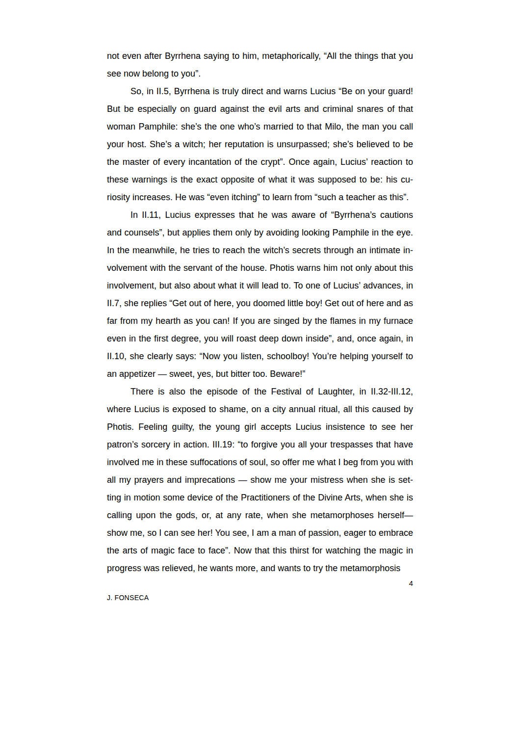not even after Byrrhena saying to him, metaphorically, “All the things that you see now belong to you”.
So, in II.5, Byrrhena is truly direct and warns Lucius “Be on your guard! But be especially on guard against the evil arts and criminal snares of that woman Pamphile: she’s the one who’s married to that Milo, the man you call your host. She’s a witch; her reputation is unsurpassed; she’s believed to be the master of every incantation of the crypt”. Once again, Lucius’ reaction to these warnings is the exact opposite of what it was supposed to be: his curiosity increases. He was “even itching” to learn from “such a teacher as this”.
In II.11, Lucius expresses that he was aware of “Byrrhena’s cautions and counsels”, but applies them only by avoiding looking Pamphile in the eye. In the meanwhile, he tries to reach the witch’s secrets through an intimate involvement with the servant of the house. Photis warns him not only about this involvement, but also about what it will lead to. To one of Lucius’ advances, in II.7, she replies “Get out of here, you doomed little boy! Get out of here and as far from my hearth as you can! If you are singed by the flames in my furnace even in the first degree, you will roast deep down inside”, and, once again, in II.10, she clearly says: “Now you listen, schoolboy! You’re helping yourself to an appetizer — sweet, yes, but bitter too. Beware!”
There is also the episode of the Festival of Laughter, in II.32-III.12, where Lucius is exposed to shame, on a city annual ritual, all this caused by Photis. Feeling guilty, the young girl accepts Lucius insistence to see her patron’s sorcery in action. III.19: “to forgive you all your trespasses that have involved me in these suffocations of soul, so offer me what I beg from you with all my prayers and imprecations — show me your mistress when she is setting in motion some device of the Practitioners of the Divine Arts, when she is calling upon the gods, or, at any rate, when she metamorphoses herself—show me, so I can see her! You see, I am a man of passion, eager to embrace the arts of magic face to face”. Now that this thirst for watching the magic in progress was relieved, he wants more, and wants to try the metamorphosis
J. FONSECA
4